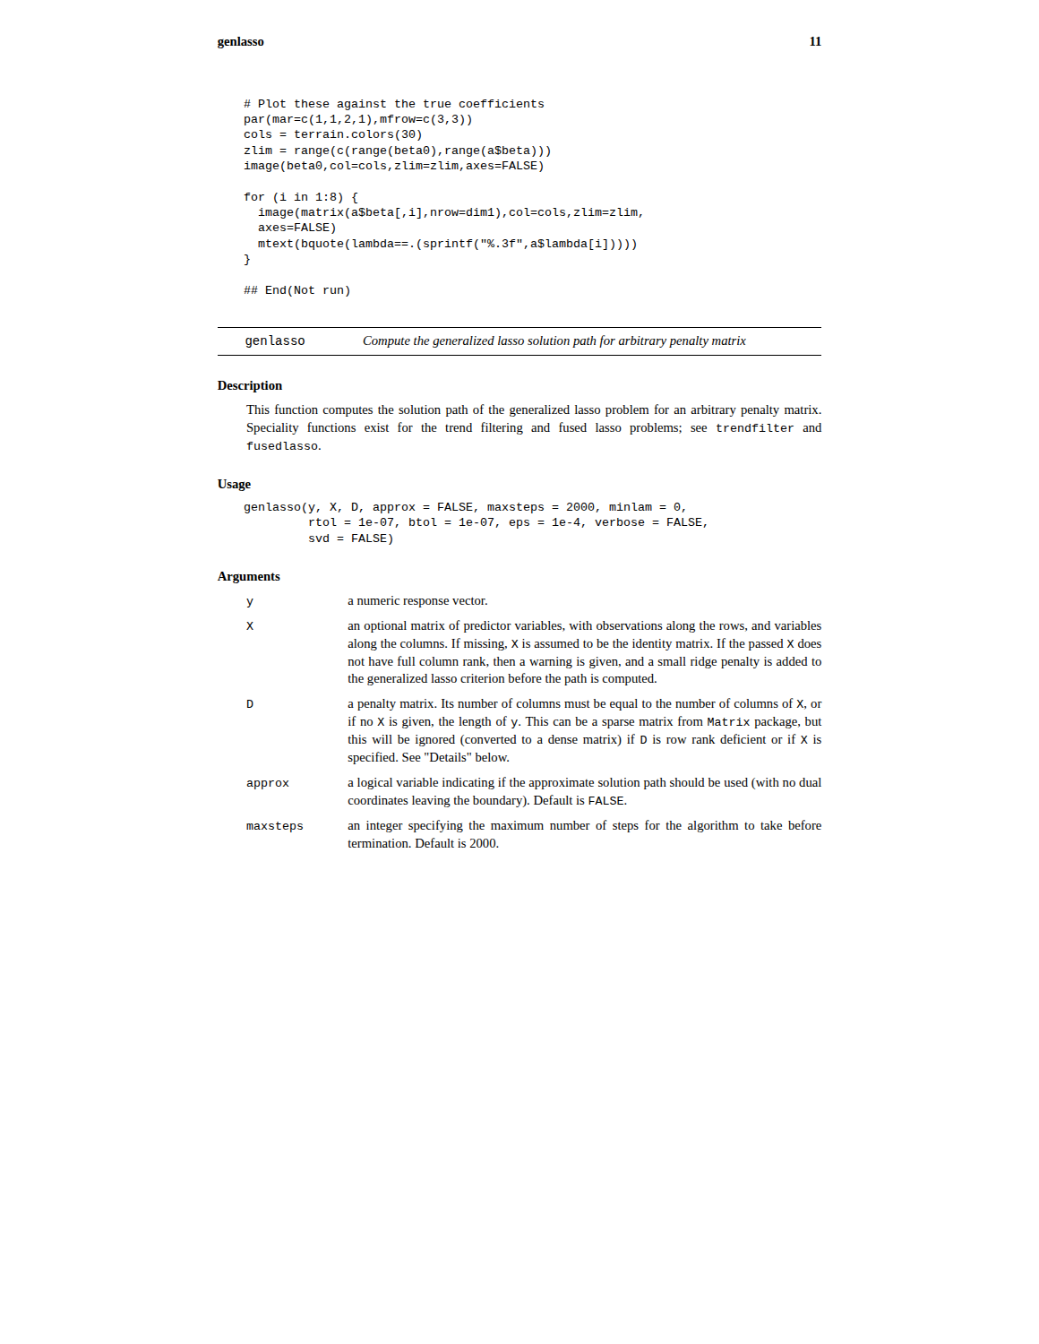genlasso 11
# Plot these against the true coefficients
par(mar=c(1,1,2,1),mfrow=c(3,3))
cols = terrain.colors(30)
zlim = range(c(range(beta0),range(a$beta)))
image(beta0,col=cols,zlim=zlim,axes=FALSE)

for (i in 1:8) {
  image(matrix(a$beta[,i],nrow=dim1),col=cols,zlim=zlim,
  axes=FALSE)
  mtext(bquote(lambda==.(sprintf("%.3f",a$lambda[i]))))
}

## End(Not run)
genlasso Compute the generalized lasso solution path for arbitrary penalty matrix
Description
This function computes the solution path of the generalized lasso problem for an arbitrary penalty matrix. Speciality functions exist for the trend filtering and fused lasso problems; see trendfilter and fusedlasso.
Usage
genlasso(y, X, D, approx = FALSE, maxsteps = 2000, minlam = 0,
         rtol = 1e-07, btol = 1e-07, eps = 1e-4, verbose = FALSE,
         svd = FALSE)
Arguments
y
a numeric response vector.
X
an optional matrix of predictor variables, with observations along the rows, and variables along the columns. If missing, X is assumed to be the identity matrix. If the passed X does not have full column rank, then a warning is given, and a small ridge penalty is added to the generalized lasso criterion before the path is computed.
D
a penalty matrix. Its number of columns must be equal to the number of columns of X, or if no X is given, the length of y. This can be a sparse matrix from Matrix package, but this will be ignored (converted to a dense matrix) if D is row rank deficient or if X is specified. See "Details" below.
approx
a logical variable indicating if the approximate solution path should be used (with no dual coordinates leaving the boundary). Default is FALSE.
maxsteps
an integer specifying the maximum number of steps for the algorithm to take before termination. Default is 2000.